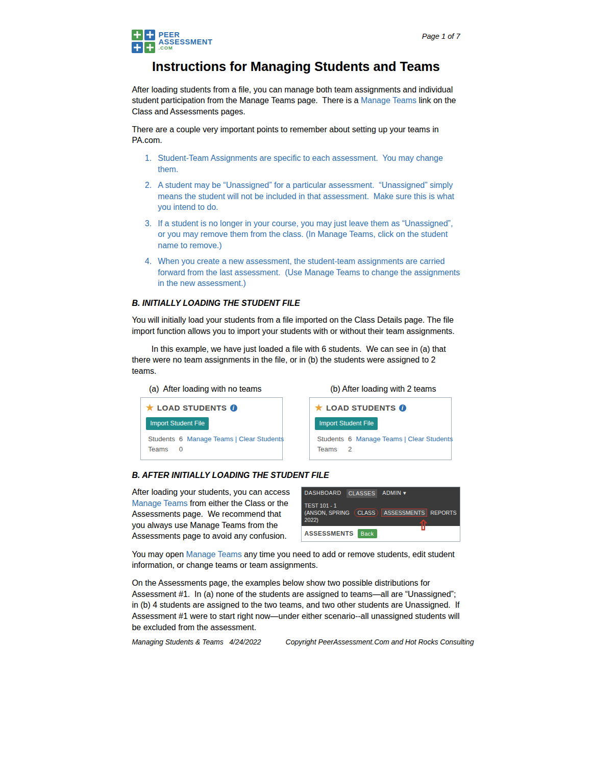PEER ASSESSMENT .COM
Page 1 of 7
Instructions for Managing Students and Teams
After loading students from a file, you can manage both team assignments and individual student participation from the Manage Teams page. There is a Manage Teams link on the Class and Assessments pages.
There are a couple very important points to remember about setting up your teams in PA.com.
Student-Team Assignments are specific to each assessment. You may change them.
A student may be “Unassigned” for a particular assessment. “Unassigned” simply means the student will not be included in that assessment. Make sure this is what you intend to do.
If a student is no longer in your course, you may just leave them as “Unassigned”, or you may remove them from the class. (In Manage Teams, click on the student name to remove.)
When you create a new assessment, the student-team assignments are carried forward from the last assessment. (Use Manage Teams to change the assignments in the new assessment.)
B. INITIALLY LOADING THE STUDENT FILE
You will initially load your students from a file imported on the Class Details page. The file import function allows you to import your students with or without their team assignments.
In this example, we have just loaded a file with 6 students. We can see in (a) that there were no team assignments in the file, or in (b) the students were assigned to 2 teams.
(a) After loading with no teams
(b) After loading with 2 teams
★ LOAD STUDENTS i
Import Student File
| Students | 6 | Manage Teams / Clear Students |
| Teams | 0 | |
★ LOAD STUDENTS i
Import Student File
| Students | 6 | Manage Teams / Clear Students |
| Teams | 2 | |
B. AFTER INITIALLY LOADING THE STUDENT FILE
DASHBOARD CLASSES ADMIN ▾
TEST 101 - 1 (ANSON, SPRING 2022) CLASS ASSESSMENTS REPORTS
⇧ ASSESSMENTS Back
After loading your students, you can access Manage Teams from either the Class or the Assessments page. We recommend that you always use Manage Teams from the Assessments page to avoid any confusion.
You may open Manage Teams any time you need to add or remove students, edit student information, or change teams or team assignments.
On the Assessments page, the examples below show two possible distributions for Assessment #1. In (a) none of the students are assigned to teams—all are “Unassigned”; in (b) 4 students are assigned to the two teams, and two other students are Unassigned. If Assessment #1 were to start right now—under either scenario--all unassigned students will be excluded from the assessment.
Managing Students & Teams 4/24/2022
Copyright PeerAssessment.Com and Hot Rocks Consulting